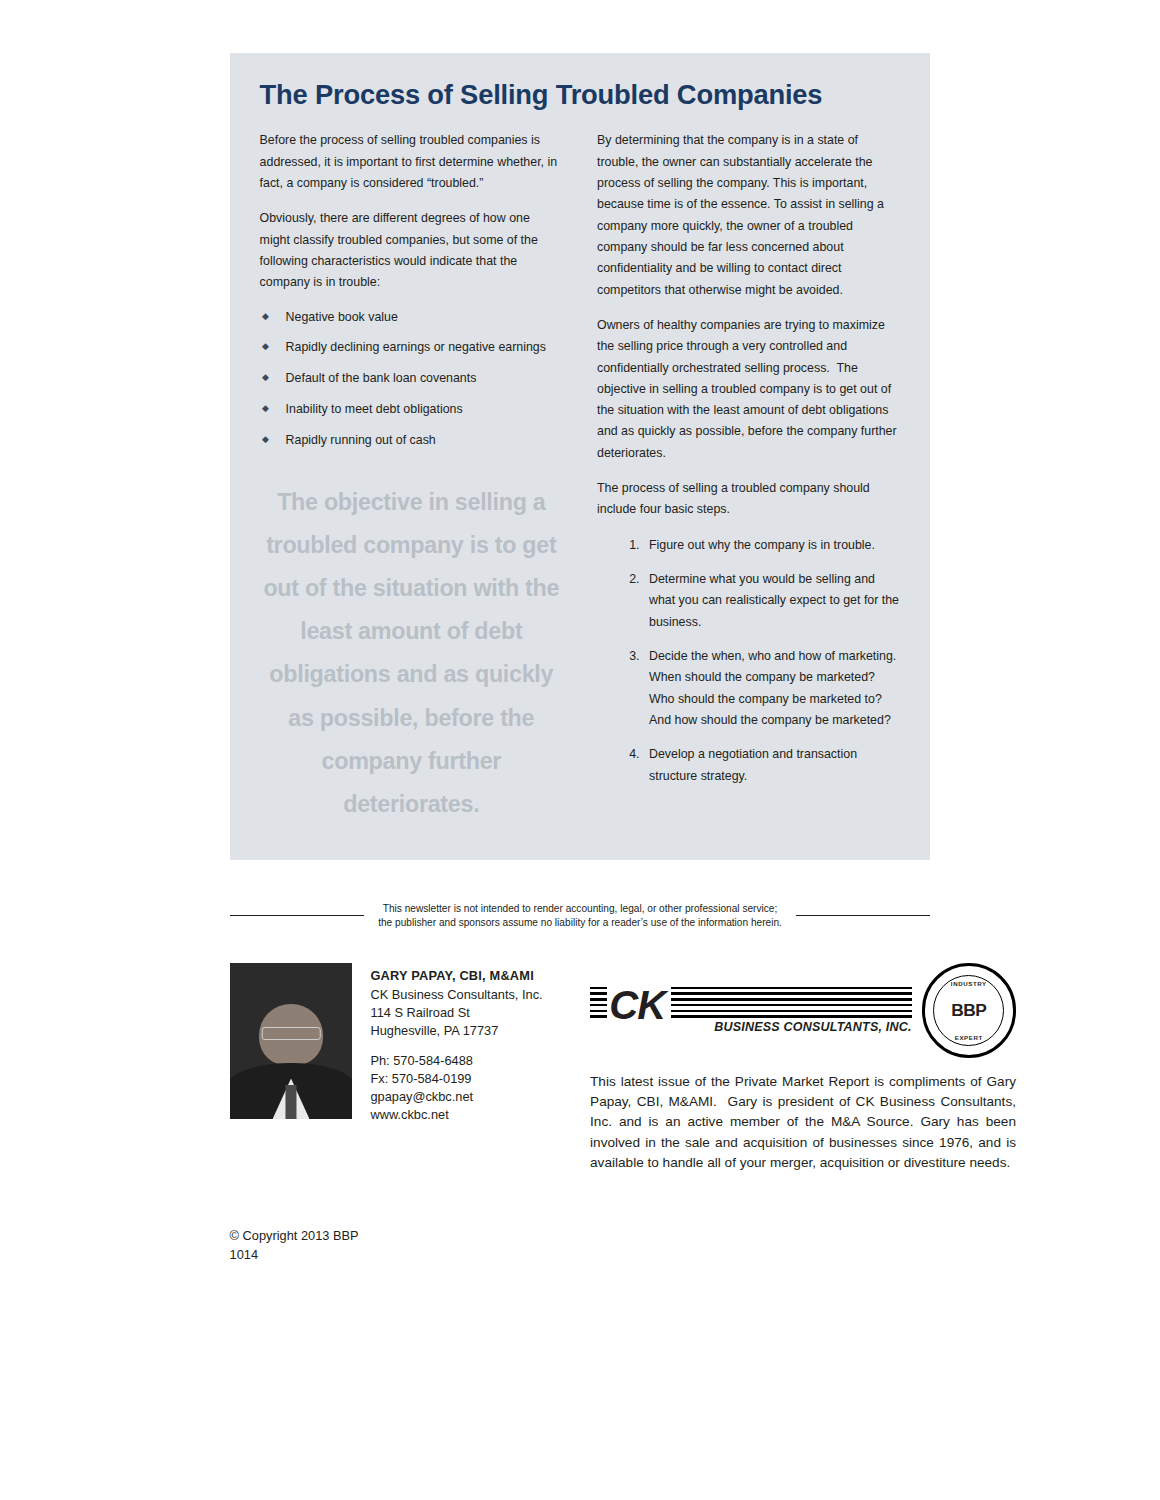The Process of Selling Troubled Companies
Before the process of selling troubled companies is addressed, it is important to first determine whether, in fact, a company is considered “troubled.”
Obviously, there are different degrees of how one might classify troubled companies, but some of the following characteristics would indicate that the company is in trouble:
Negative book value
Rapidly declining earnings or negative earnings
Default of the bank loan covenants
Inability to meet debt obligations
Rapidly running out of cash
The objective in selling a troubled company is to get out of the situation with the least amount of debt obligations and as quickly as possible, before the company further deteriorates.
By determining that the company is in a state of trouble, the owner can substantially accelerate the process of selling the company. This is important, because time is of the essence. To assist in selling a company more quickly, the owner of a troubled company should be far less concerned about confidentiality and be willing to contact direct competitors that otherwise might be avoided.
Owners of healthy companies are trying to maximize the selling price through a very controlled and confidentially orchestrated selling process. The objective in selling a troubled company is to get out of the situation with the least amount of debt obligations and as quickly as possible, before the company further deteriorates.
The process of selling a troubled company should include four basic steps.
Figure out why the company is in trouble.
Determine what you would be selling and what you can realistically expect to get for the business.
Decide the when, who and how of marketing. When should the company be marketed? Who should the company be marketed to? And how should the company be marketed?
Develop a negotiation and transaction structure strategy.
This newsletter is not intended to render accounting, legal, or other professional service;
the publisher and sponsors assume no liability for a reader’s use of the information herein.
GARY PAPAY, CBI, M&AMI
CK Business Consultants, Inc.
114 S Railroad St
Hughesville, PA 17737
Ph: 570-584-6488
Fx: 570-584-0199
gpapay@ckbc.net
www.ckbc.net
CK
BUSINESS CONSULTANTS, INC.
INDUSTRY
BBP
EXPERT
This latest issue of the Private Market Report is compliments of Gary Papay, CBI, M&AMI. Gary is president of CK Business Consultants, Inc. and is an active member of the M&A Source. Gary has been involved in the sale and acquisition of businesses since 1976, and is available to handle all of your merger, acquisition or divestiture needs.
© Copyright 2013 BBP
1014